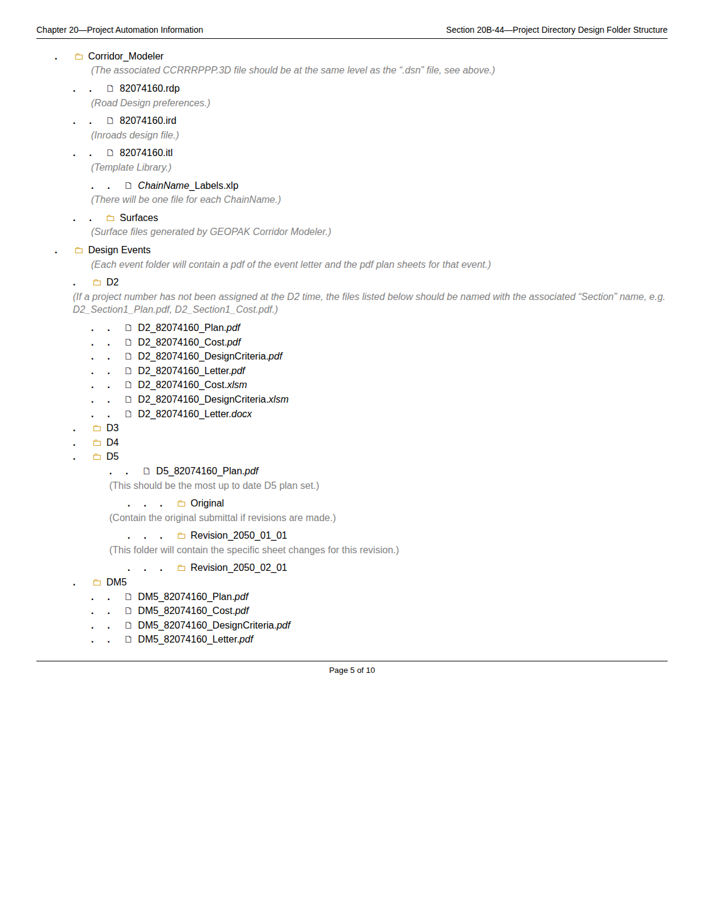Chapter 20—Project Automation Information
Section 20B-44—Project Directory Design Folder Structure
. 🗀 Corridor_Modeler
(The associated CCRRRPPP.3D file should be at the same level as the “.dsn” file, see above.)
. . 🗋 82074160.rdp
(Road Design preferences.)
. . 🗋 82074160.ird
(Inroads design file.)
. . 🗋 82074160.itl
(Template Library.)
. . 🗋 ChainName_Labels.xlp
(There will be one file for each ChainName.)
. . 🗀 Surfaces
(Surface files generated by GEOPAK Corridor Modeler.)
. 🗀 Design Events
(Each event folder will contain a pdf of the event letter and the pdf plan sheets for that event.)
. 🗀 D2
(If a project number has not been assigned at the D2 time, the files listed below should be named with the associated “Section” name, e.g. D2_Section1_Plan.pdf, D2_Section1_Cost.pdf.)
. . 🗋 D2_82074160_Plan.pdf
. . 🗋 D2_82074160_Cost.pdf
. . 🗋 D2_82074160_DesignCriteria.pdf
. . 🗋 D2_82074160_Letter.pdf
. . 🗋 D2_82074160_Cost.xlsm
. . 🗋 D2_82074160_DesignCriteria.xlsm
. . 🗋 D2_82074160_Letter.docx
. 🗀 D3
. 🗀 D4
. 🗀 D5
. . 🗋 D5_82074160_Plan.pdf
(This should be the most up to date D5 plan set.)
. . . 🗀 Original
(Contain the original submittal if revisions are made.)
. . . 🗀 Revision_2050_01_01
(This folder will contain the specific sheet changes for this revision.)
. . . 🗀 Revision_2050_02_01
. 🗀 DM5
. . 🗋 DM5_82074160_Plan.pdf
. . 🗋 DM5_82074160_Cost.pdf
. . 🗋 DM5_82074160_DesignCriteria.pdf
. . 🗋 DM5_82074160_Letter.pdf
Page 5 of 10